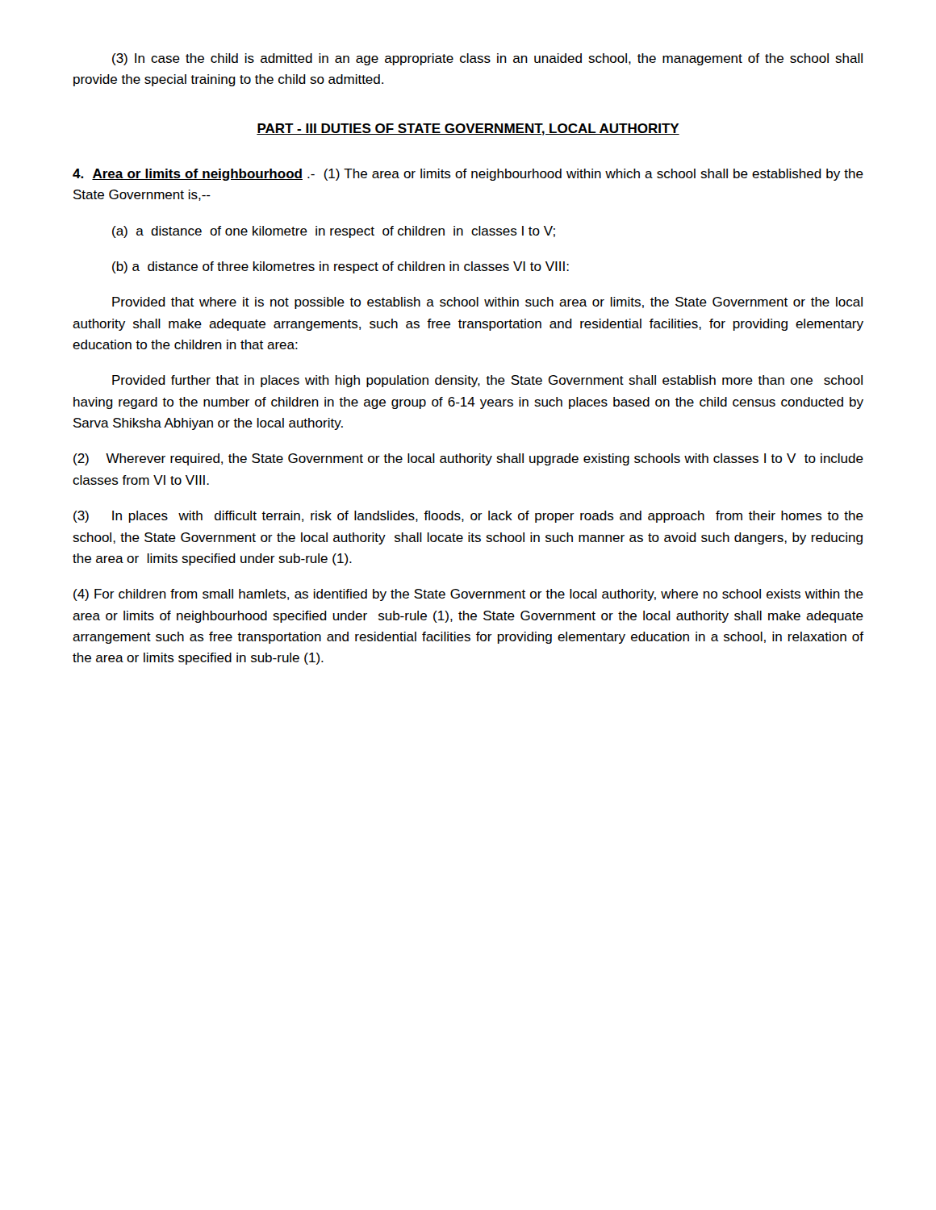(3) In case the child is admitted in an age appropriate class in an unaided school, the management of the school shall provide the special training to the child so admitted.
PART - III DUTIES OF STATE GOVERNMENT, LOCAL AUTHORITY
4. Area or limits of neighbourhood .- (1) The area or limits of neighbourhood within which a school shall be established by the State Government is,--
(a) a distance of one kilometre in respect of children in classes I to V;
(b) a distance of three kilometres in respect of children in classes VI to VIII:
Provided that where it is not possible to establish a school within such area or limits, the State Government or the local authority shall make adequate arrangements, such as free transportation and residential facilities, for providing elementary education to the children in that area:
Provided further that in places with high population density, the State Government shall establish more than one school having regard to the number of children in the age group of 6-14 years in such places based on the child census conducted by Sarva Shiksha Abhiyan or the local authority.
(2) Wherever required, the State Government or the local authority shall upgrade existing schools with classes I to V to include classes from VI to VIII.
(3) In places with difficult terrain, risk of landslides, floods, or lack of proper roads and approach from their homes to the school, the State Government or the local authority shall locate its school in such manner as to avoid such dangers, by reducing the area or limits specified under sub-rule (1).
(4) For children from small hamlets, as identified by the State Government or the local authority, where no school exists within the area or limits of neighbourhood specified under sub-rule (1), the State Government or the local authority shall make adequate arrangement such as free transportation and residential facilities for providing elementary education in a school, in relaxation of the area or limits specified in sub-rule (1).